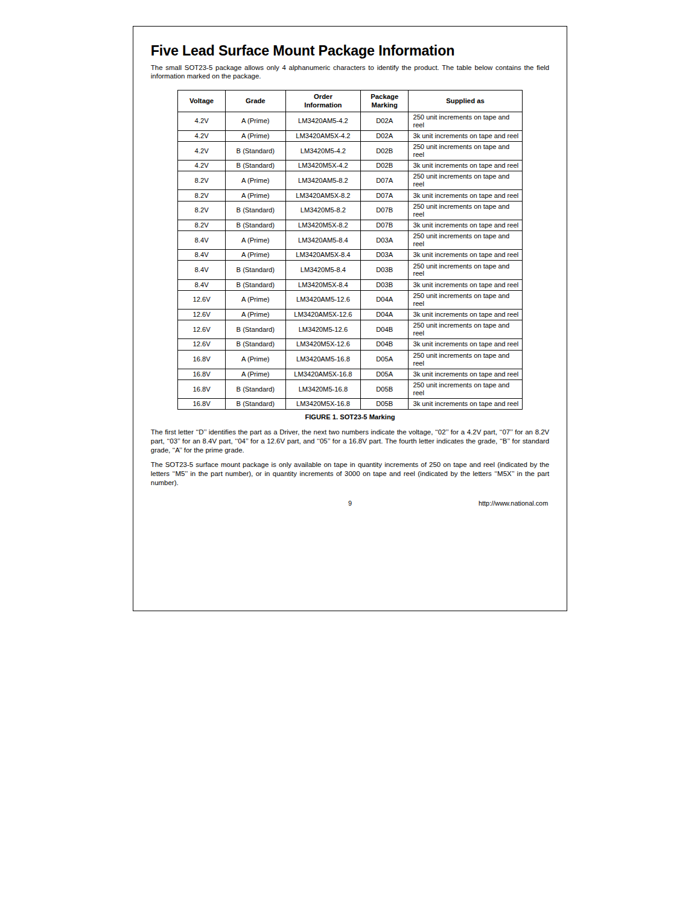Five Lead Surface Mount Package Information
The small SOT23-5 package allows only 4 alphanumeric characters to identify the product. The table below contains the field information marked on the package.
| Voltage | Grade | Order Information | Package Marking | Supplied as |
| --- | --- | --- | --- | --- |
| 4.2V | A (Prime) | LM3420AM5-4.2 | D02A | 250 unit increments on tape and reel |
| 4.2V | A (Prime) | LM3420AM5X-4.2 | D02A | 3k unit increments on tape and reel |
| 4.2V | B (Standard) | LM3420M5-4.2 | D02B | 250 unit increments on tape and reel |
| 4.2V | B (Standard) | LM3420M5X-4.2 | D02B | 3k unit increments on tape and reel |
| 8.2V | A (Prime) | LM3420AM5-8.2 | D07A | 250 unit increments on tape and reel |
| 8.2V | A (Prime) | LM3420AM5X-8.2 | D07A | 3k unit increments on tape and reel |
| 8.2V | B (Standard) | LM3420M5-8.2 | D07B | 250 unit increments on tape and reel |
| 8.2V | B (Standard) | LM3420M5X-8.2 | D07B | 3k unit increments on tape and reel |
| 8.4V | A (Prime) | LM3420AM5-8.4 | D03A | 250 unit increments on tape and reel |
| 8.4V | A (Prime) | LM3420AM5X-8.4 | D03A | 3k unit increments on tape and reel |
| 8.4V | B (Standard) | LM3420M5-8.4 | D03B | 250 unit increments on tape and reel |
| 8.4V | B (Standard) | LM3420M5X-8.4 | D03B | 3k unit increments on tape and reel |
| 12.6V | A (Prime) | LM3420AM5-12.6 | D04A | 250 unit increments on tape and reel |
| 12.6V | A (Prime) | LM3420AM5X-12.6 | D04A | 3k unit increments on tape and reel |
| 12.6V | B (Standard) | LM3420M5-12.6 | D04B | 250 unit increments on tape and reel |
| 12.6V | B (Standard) | LM3420M5X-12.6 | D04B | 3k unit increments on tape and reel |
| 16.8V | A (Prime) | LM3420AM5-16.8 | D05A | 250 unit increments on tape and reel |
| 16.8V | A (Prime) | LM3420AM5X-16.8 | D05A | 3k unit increments on tape and reel |
| 16.8V | B (Standard) | LM3420M5-16.8 | D05B | 250 unit increments on tape and reel |
| 16.8V | B (Standard) | LM3420M5X-16.8 | D05B | 3k unit increments on tape and reel |
FIGURE 1. SOT23-5 Marking
The first letter ‘‘D’’ identifies the part as a Driver, the next two numbers indicate the voltage, ‘‘02’’ for a 4.2V part, ‘‘07’’ for an 8.2V part, ‘‘03’’ for an 8.4V part, ‘‘04’’ for a 12.6V part, and ‘‘05’’ for a 16.8V part. The fourth letter indicates the grade, ‘‘B’’ for standard grade, ‘‘A’’ for the prime grade.
The SOT23-5 surface mount package is only available on tape in quantity increments of 250 on tape and reel (indicated by the letters ‘‘M5’’ in the part number), or in quantity increments of 3000 on tape and reel (indicated by the letters ‘‘M5X’’ in the part number).
9
http://www.national.com